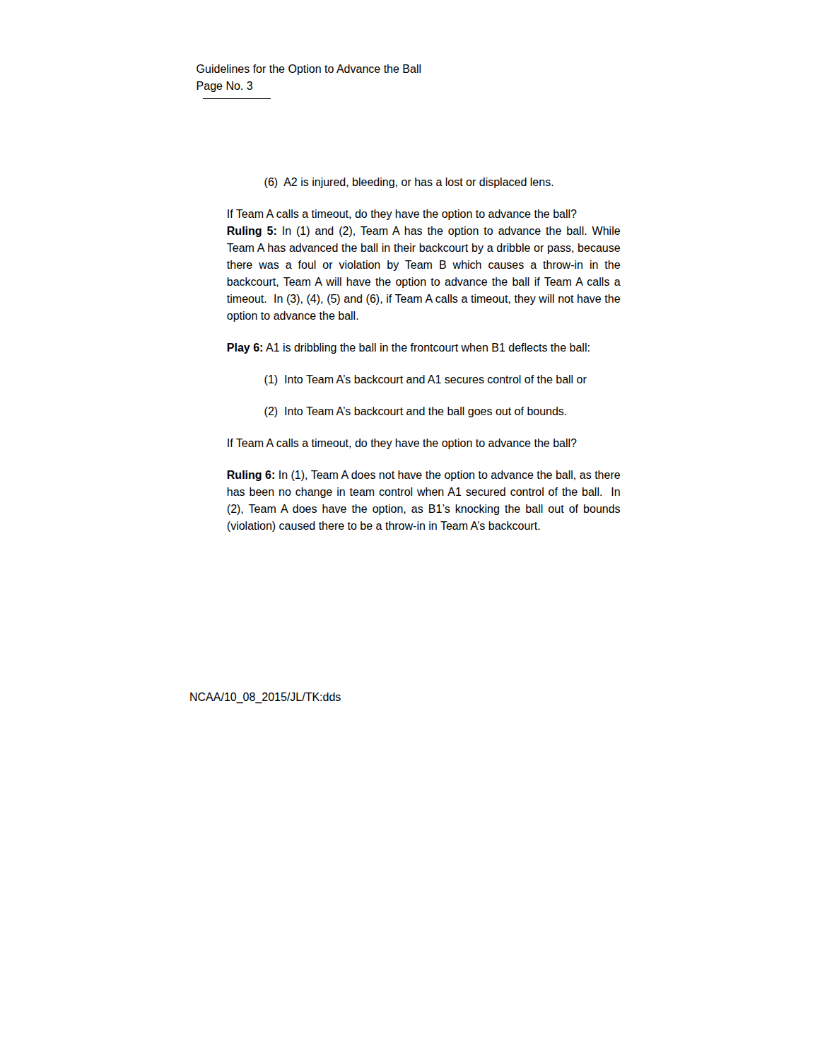Guidelines for the Option to Advance the Ball
Page No. 3
(6) A2 is injured, bleeding, or has a lost or displaced lens.
If Team A calls a timeout, do they have the option to advance the ball?
Ruling 5: In (1) and (2), Team A has the option to advance the ball. While Team A has advanced the ball in their backcourt by a dribble or pass, because there was a foul or violation by Team B which causes a throw-in in the backcourt, Team A will have the option to advance the ball if Team A calls a timeout. In (3), (4), (5) and (6), if Team A calls a timeout, they will not have the option to advance the ball.
Play 6: A1 is dribbling the ball in the frontcourt when B1 deflects the ball:
(1) Into Team A’s backcourt and A1 secures control of the ball or
(2) Into Team A’s backcourt and the ball goes out of bounds.
If Team A calls a timeout, do they have the option to advance the ball?
Ruling 6: In (1), Team A does not have the option to advance the ball, as there has been no change in team control when A1 secured control of the ball. In (2), Team A does have the option, as B1’s knocking the ball out of bounds (violation) caused there to be a throw-in in Team A’s backcourt.
NCAA/10_08_2015/JL/TK:dds